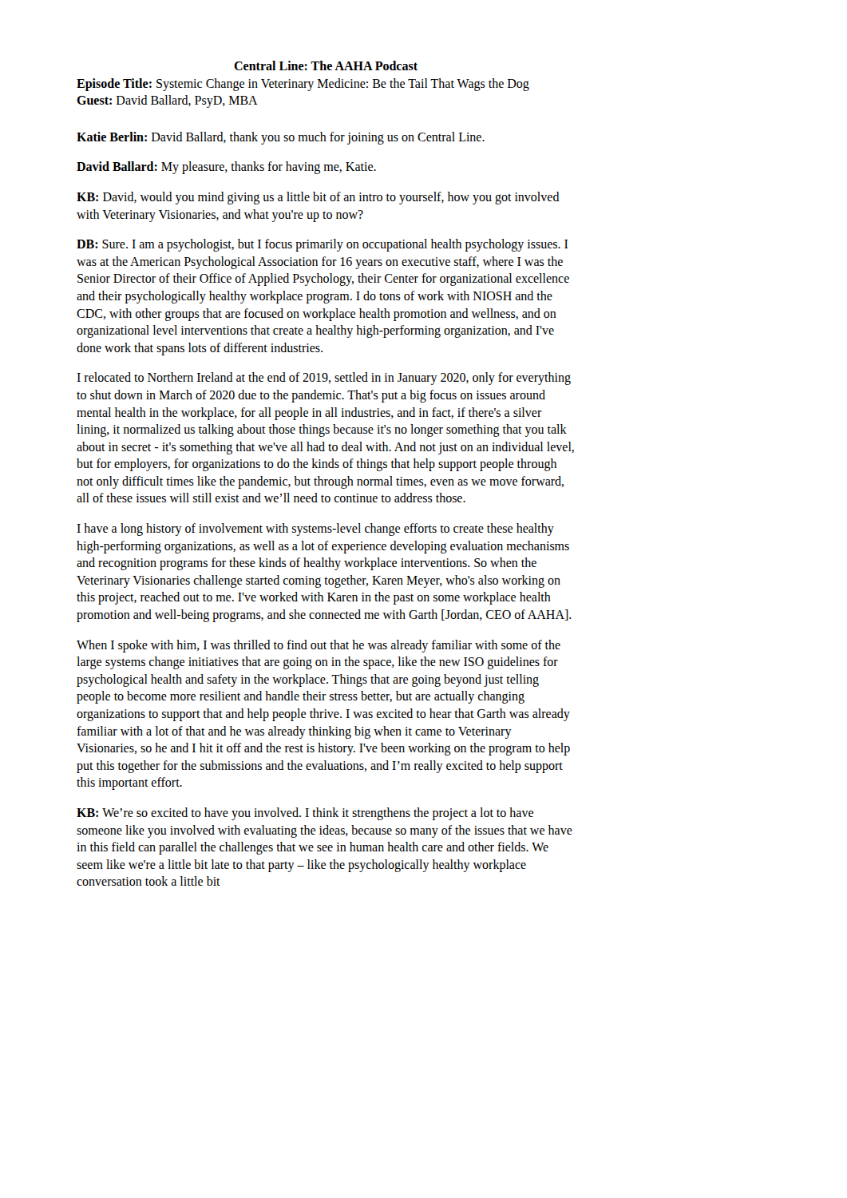Central Line: The AAHA Podcast
Episode Title: Systemic Change in Veterinary Medicine: Be the Tail That Wags the Dog
Guest: David Ballard, PsyD, MBA
Katie Berlin: David Ballard, thank you so much for joining us on Central Line.
David Ballard: My pleasure, thanks for having me, Katie.
KB: David, would you mind giving us a little bit of an intro to yourself, how you got involved with Veterinary Visionaries, and what you're up to now?
DB: Sure. I am a psychologist, but I focus primarily on occupational health psychology issues. I was at the American Psychological Association for 16 years on executive staff, where I was the Senior Director of their Office of Applied Psychology, their Center for organizational excellence and their psychologically healthy workplace program. I do tons of work with NIOSH and the CDC, with other groups that are focused on workplace health promotion and wellness, and on organizational level interventions that create a healthy high-performing organization, and I've done work that spans lots of different industries.
I relocated to Northern Ireland at the end of 2019, settled in in January 2020, only for everything to shut down in March of 2020 due to the pandemic. That's put a big focus on issues around mental health in the workplace, for all people in all industries, and in fact, if there's a silver lining, it normalized us talking about those things because it's no longer something that you talk about in secret - it's something that we've all had to deal with. And not just on an individual level, but for employers, for organizations to do the kinds of things that help support people through not only difficult times like the pandemic, but through normal times, even as we move forward, all of these issues will still exist and we’ll need to continue to address those.
I have a long history of involvement with systems-level change efforts to create these healthy high-performing organizations, as well as a lot of experience developing evaluation mechanisms and recognition programs for these kinds of healthy workplace interventions. So when the Veterinary Visionaries challenge started coming together, Karen Meyer, who's also working on this project, reached out to me. I've worked with Karen in the past on some workplace health promotion and well-being programs, and she connected me with Garth [Jordan, CEO of AAHA].
When I spoke with him, I was thrilled to find out that he was already familiar with some of the large systems change initiatives that are going on in the space, like the new ISO guidelines for psychological health and safety in the workplace. Things that are going beyond just telling people to become more resilient and handle their stress better, but are actually changing organizations to support that and help people thrive. I was excited to hear that Garth was already familiar with a lot of that and he was already thinking big when it came to Veterinary Visionaries, so he and I hit it off and the rest is history. I've been working on the program to help put this together for the submissions and the evaluations, and I’m really excited to help support this important effort.
KB: We’re so excited to have you involved. I think it strengthens the project a lot to have someone like you involved with evaluating the ideas, because so many of the issues that we have in this field can parallel the challenges that we see in human health care and other fields. We seem like we're a little bit late to that party – like the psychologically healthy workplace conversation took a little bit